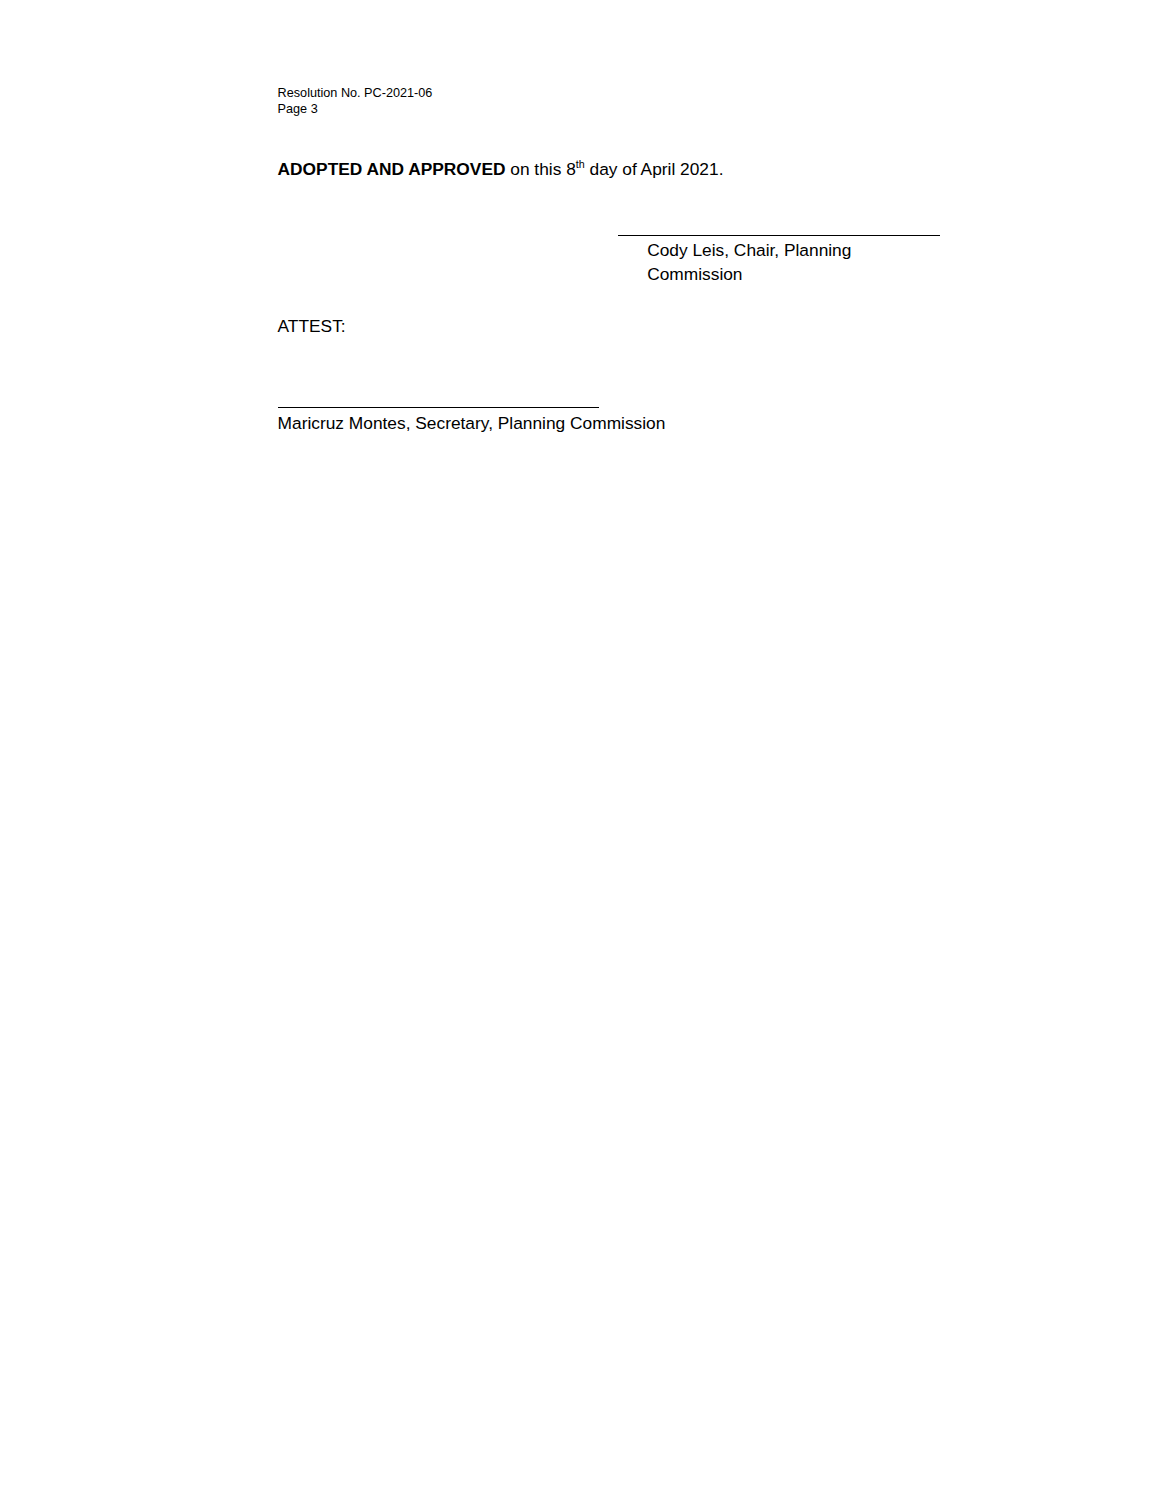Resolution No. PC-2021-06
Page 3
ADOPTED AND APPROVED on this 8th day of April 2021.
Cody Leis, Chair, Planning Commission
ATTEST:
Maricruz Montes, Secretary, Planning Commission